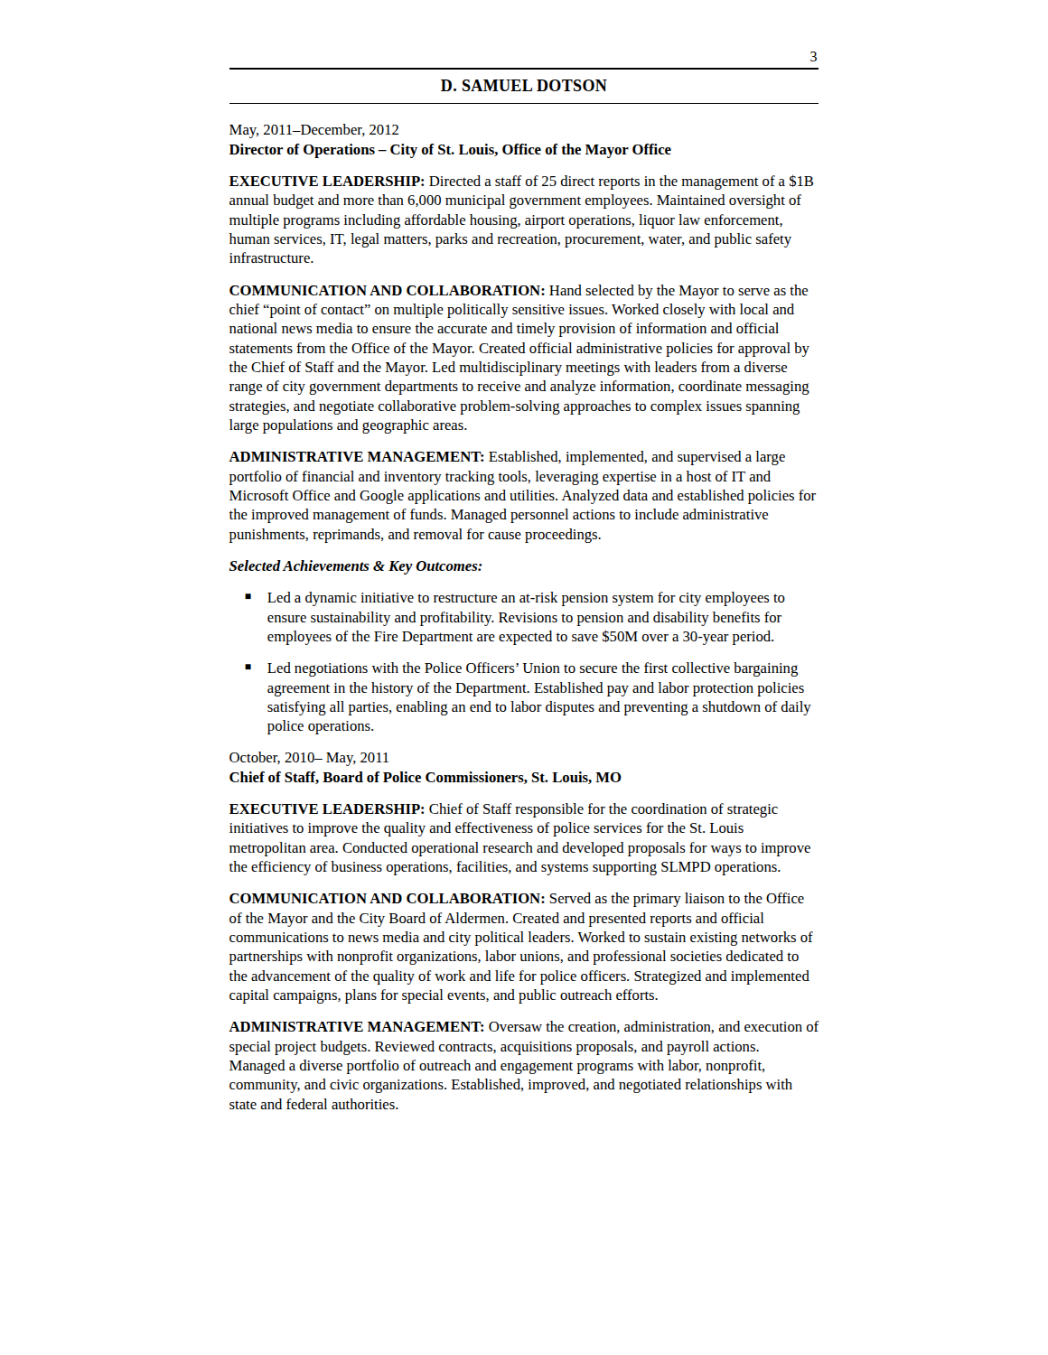3
D. SAMUEL DOTSON
May, 2011–December, 2012
Director of Operations – City of St. Louis, Office of the Mayor Office
EXECUTIVE LEADERSHIP: Directed a staff of 25 direct reports in the management of a $1B annual budget and more than 6,000 municipal government employees. Maintained oversight of multiple programs including affordable housing, airport operations, liquor law enforcement, human services, IT, legal matters, parks and recreation, procurement, water, and public safety infrastructure.
COMMUNICATION AND COLLABORATION: Hand selected by the Mayor to serve as the chief “point of contact” on multiple politically sensitive issues. Worked closely with local and national news media to ensure the accurate and timely provision of information and official statements from the Office of the Mayor. Created official administrative policies for approval by the Chief of Staff and the Mayor. Led multidisciplinary meetings with leaders from a diverse range of city government departments to receive and analyze information, coordinate messaging strategies, and negotiate collaborative problem-solving approaches to complex issues spanning large populations and geographic areas.
ADMINISTRATIVE MANAGEMENT: Established, implemented, and supervised a large portfolio of financial and inventory tracking tools, leveraging expertise in a host of IT and Microsoft Office and Google applications and utilities. Analyzed data and established policies for the improved management of funds. Managed personnel actions to include administrative punishments, reprimands, and removal for cause proceedings.
Selected Achievements & Key Outcomes:
Led a dynamic initiative to restructure an at-risk pension system for city employees to ensure sustainability and profitability. Revisions to pension and disability benefits for employees of the Fire Department are expected to save $50M over a 30-year period.
Led negotiations with the Police Officers’ Union to secure the first collective bargaining agreement in the history of the Department. Established pay and labor protection policies satisfying all parties, enabling an end to labor disputes and preventing a shutdown of daily police operations.
October, 2010– May, 2011
Chief of Staff, Board of Police Commissioners, St. Louis, MO
EXECUTIVE LEADERSHIP: Chief of Staff responsible for the coordination of strategic initiatives to improve the quality and effectiveness of police services for the St. Louis metropolitan area. Conducted operational research and developed proposals for ways to improve the efficiency of business operations, facilities, and systems supporting SLMPD operations.
COMMUNICATION AND COLLABORATION: Served as the primary liaison to the Office of the Mayor and the City Board of Aldermen. Created and presented reports and official communications to news media and city political leaders. Worked to sustain existing networks of partnerships with nonprofit organizations, labor unions, and professional societies dedicated to the advancement of the quality of work and life for police officers. Strategized and implemented capital campaigns, plans for special events, and public outreach efforts.
ADMINISTRATIVE MANAGEMENT: Oversaw the creation, administration, and execution of special project budgets. Reviewed contracts, acquisitions proposals, and payroll actions. Managed a diverse portfolio of outreach and engagement programs with labor, nonprofit, community, and civic organizations. Established, improved, and negotiated relationships with state and federal authorities.